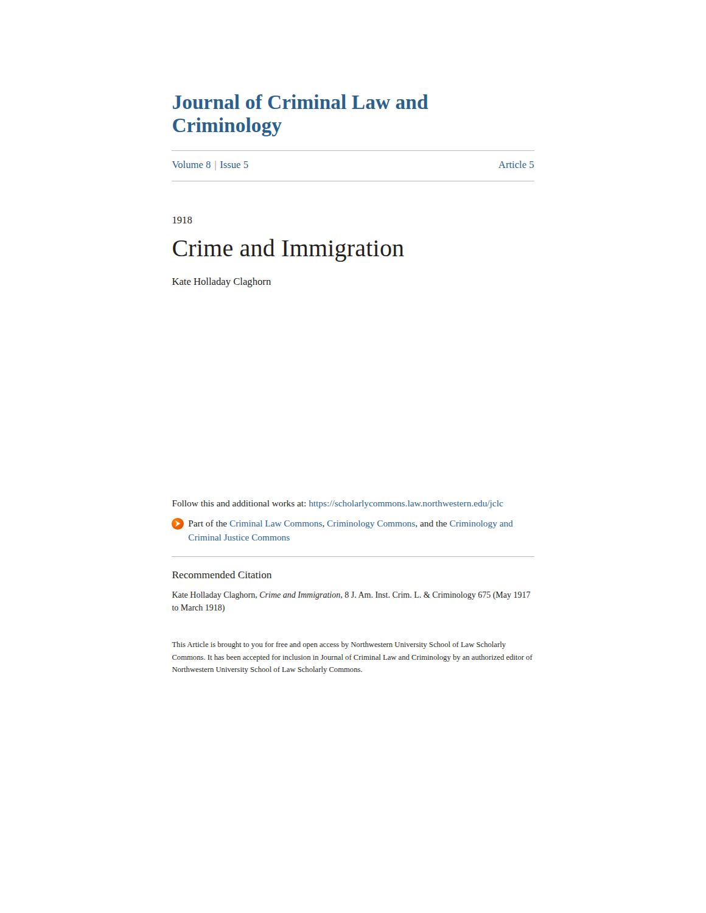Journal of Criminal Law and Criminology
Volume 8|Issue 5
Article 5
1918
Crime and Immigration
Kate Holladay Claghorn
Follow this and additional works at: https://scholarlycommons.law.northwestern.edu/jclc
Part of the Criminal Law Commons, Criminology Commons, and the Criminology and Criminal Justice Commons
Recommended Citation
Kate Holladay Claghorn, Crime and Immigration, 8 J. Am. Inst. Crim. L. & Criminology 675 (May 1917 to March 1918)
This Article is brought to you for free and open access by Northwestern University School of Law Scholarly Commons. It has been accepted for inclusion in Journal of Criminal Law and Criminology by an authorized editor of Northwestern University School of Law Scholarly Commons.